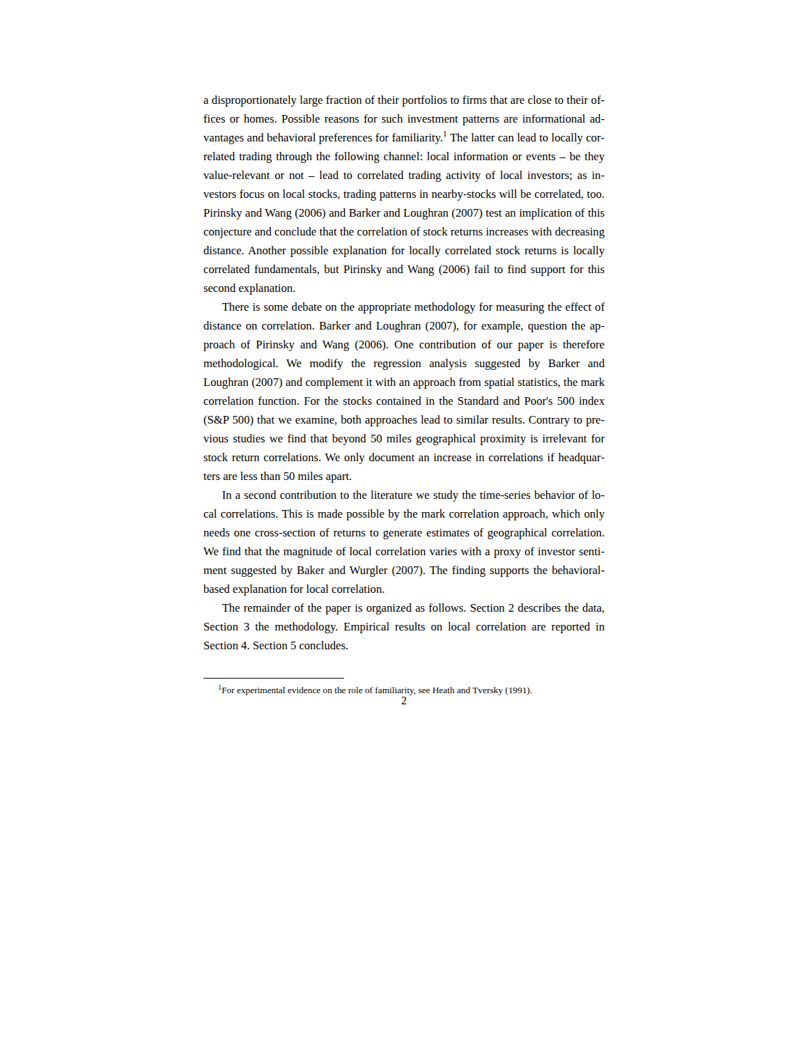a disproportionately large fraction of their portfolios to firms that are close to their offices or homes. Possible reasons for such investment patterns are informational advantages and behavioral preferences for familiarity.1 The latter can lead to locally correlated trading through the following channel: local information or events – be they value-relevant or not – lead to correlated trading activity of local investors; as investors focus on local stocks, trading patterns in nearby-stocks will be correlated, too. Pirinsky and Wang (2006) and Barker and Loughran (2007) test an implication of this conjecture and conclude that the correlation of stock returns increases with decreasing distance. Another possible explanation for locally correlated stock returns is locally correlated fundamentals, but Pirinsky and Wang (2006) fail to find support for this second explanation.
There is some debate on the appropriate methodology for measuring the effect of distance on correlation. Barker and Loughran (2007), for example, question the approach of Pirinsky and Wang (2006). One contribution of our paper is therefore methodological. We modify the regression analysis suggested by Barker and Loughran (2007) and complement it with an approach from spatial statistics, the mark correlation function. For the stocks contained in the Standard and Poor's 500 index (S&P 500) that we examine, both approaches lead to similar results. Contrary to previous studies we find that beyond 50 miles geographical proximity is irrelevant for stock return correlations. We only document an increase in correlations if headquarters are less than 50 miles apart.
In a second contribution to the literature we study the time-series behavior of local correlations. This is made possible by the mark correlation approach, which only needs one cross-section of returns to generate estimates of geographical correlation. We find that the magnitude of local correlation varies with a proxy of investor sentiment suggested by Baker and Wurgler (2007). The finding supports the behavioral-based explanation for local correlation.
The remainder of the paper is organized as follows. Section 2 describes the data, Section 3 the methodology. Empirical results on local correlation are reported in Section 4. Section 5 concludes.
1For experimental evidence on the role of familiarity, see Heath and Tversky (1991).
2